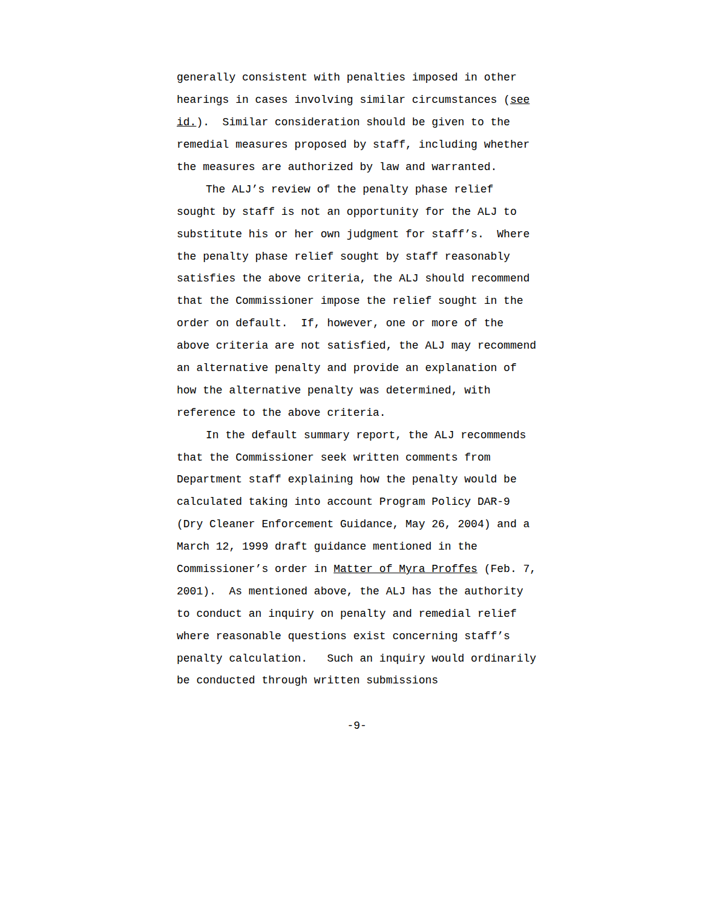generally consistent with penalties imposed in other hearings in cases involving similar circumstances (see id.). Similar consideration should be given to the remedial measures proposed by staff, including whether the measures are authorized by law and warranted.
The ALJ’s review of the penalty phase relief sought by staff is not an opportunity for the ALJ to substitute his or her own judgment for staff’s. Where the penalty phase relief sought by staff reasonably satisfies the above criteria, the ALJ should recommend that the Commissioner impose the relief sought in the order on default. If, however, one or more of the above criteria are not satisfied, the ALJ may recommend an alternative penalty and provide an explanation of how the alternative penalty was determined, with reference to the above criteria.
In the default summary report, the ALJ recommends that the Commissioner seek written comments from Department staff explaining how the penalty would be calculated taking into account Program Policy DAR-9 (Dry Cleaner Enforcement Guidance, May 26, 2004) and a March 12, 1999 draft guidance mentioned in the Commissioner’s order in Matter of Myra Proffes (Feb. 7, 2001). As mentioned above, the ALJ has the authority to conduct an inquiry on penalty and remedial relief where reasonable questions exist concerning staff’s penalty calculation. Such an inquiry would ordinarily be conducted through written submissions
-9-